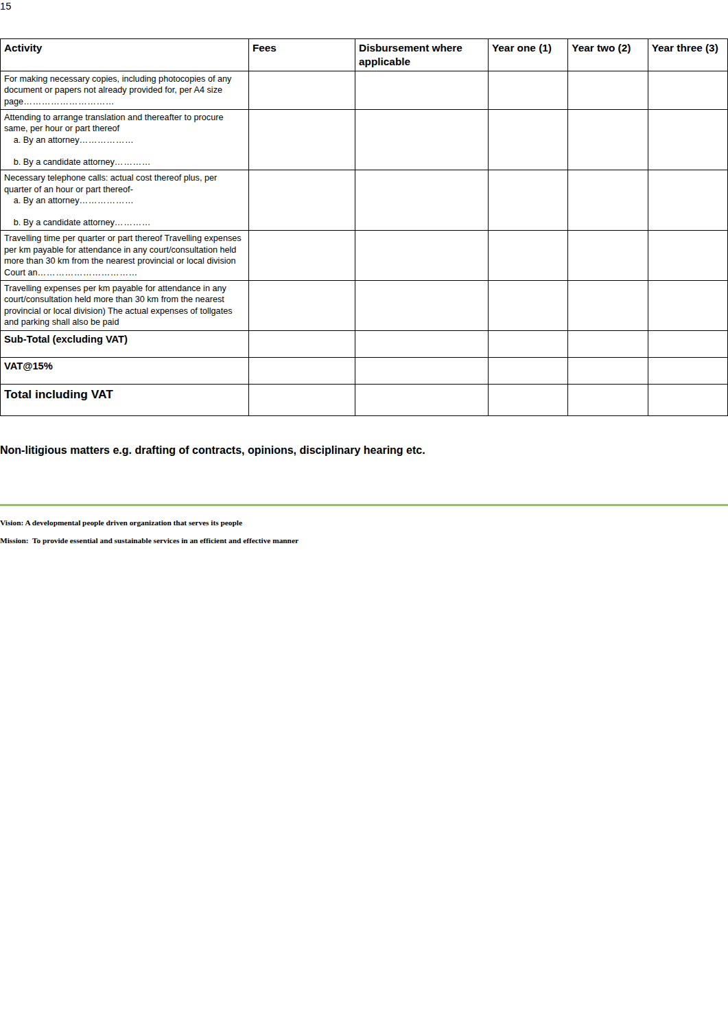15
| Activity | Fees | Disbursement where applicable | Year one (1) | Year two (2) | Year three (3) |
| --- | --- | --- | --- | --- | --- |
| For making necessary copies, including photocopies of any document or papers not already provided for, per A4 size page ………………………… | | | | | |
| Attending to arrange translation and thereafter to procure same, per hour or part thereof By an attorney ……………… By a candidate attorney ………… | | | | | |
| Necessary telephone calls: actual cost thereof plus, per quarter of an hour or part thereof- By an attorney ……………… By a candidate attorney ………… | | | | | |
| Travelling time per quarter or part thereof Travelling expenses per km payable for attendance in any court/consultation held more than 30 km from the nearest provincial or local division Court an …………………………… | | | | | |
| Travelling expenses per km payable for attendance in any court/consultation held more than 30 km from the nearest provincial or local division) The actual expenses of tollgates and parking shall also be paid | | | | | |
| Sub-Total (excluding VAT) | | | | | |
| VAT@15% | | | | | |
| Total including VAT | | | | | |
Non-litigious matters e.g. drafting of contracts, opinions, disciplinary hearing etc.
Vision: A developmental people driven organization that serves its people
Mission: To provide essential and sustainable services in an efficient and effective manner